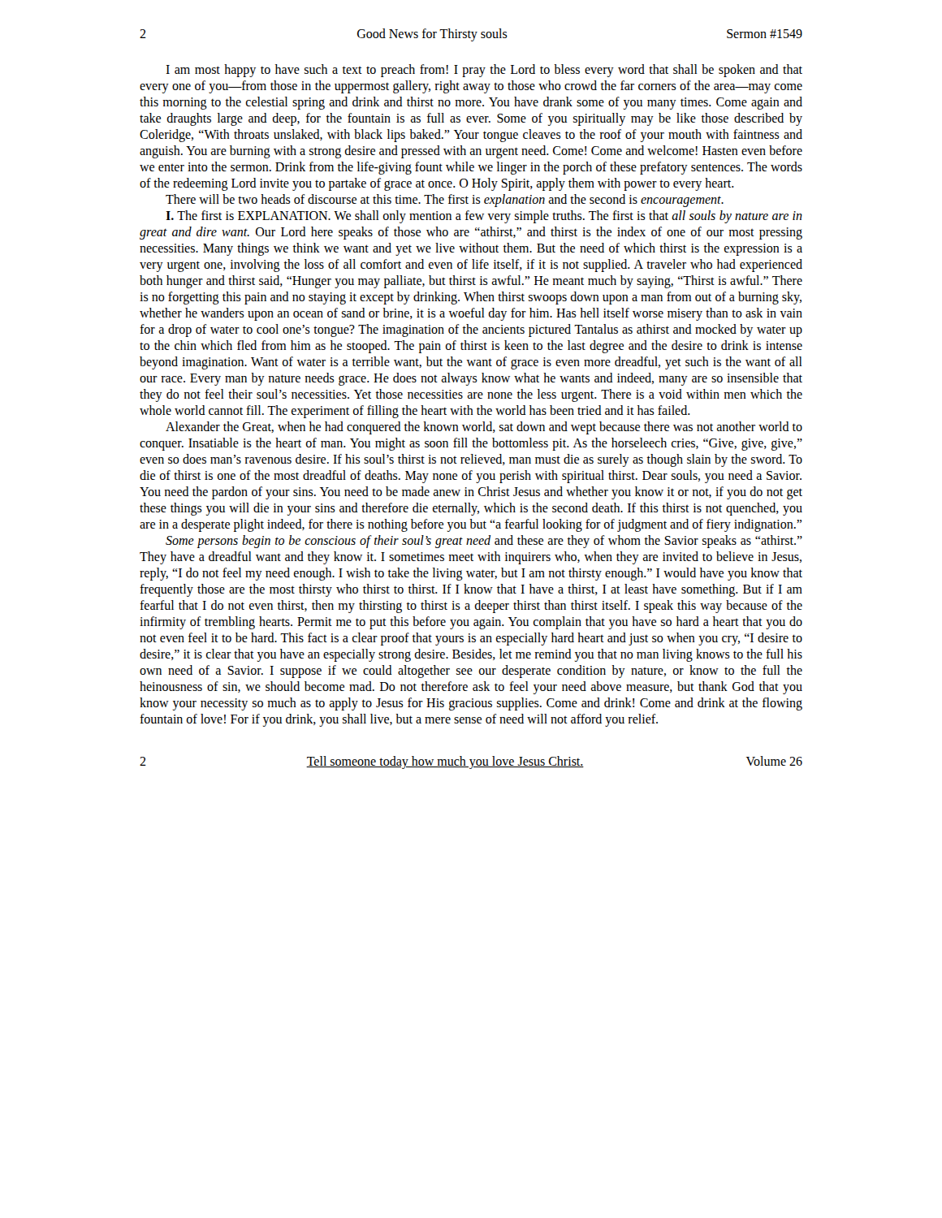2 Good News for Thirsty souls Sermon #1549
I am most happy to have such a text to preach from! I pray the Lord to bless every word that shall be spoken and that every one of you—from those in the uppermost gallery, right away to those who crowd the far corners of the area—may come this morning to the celestial spring and drink and thirst no more. You have drank some of you many times. Come again and take draughts large and deep, for the fountain is as full as ever. Some of you spiritually may be like those described by Coleridge, “With throats unslaked, with black lips baked.” Your tongue cleaves to the roof of your mouth with faintness and anguish. You are burning with a strong desire and pressed with an urgent need. Come! Come and welcome! Hasten even before we enter into the sermon. Drink from the life-giving fount while we linger in the porch of these prefatory sentences. The words of the redeeming Lord invite you to partake of grace at once. O Holy Spirit, apply them with power to every heart.
There will be two heads of discourse at this time. The first is explanation and the second is encouragement.
I. The first is EXPLANATION. We shall only mention a few very simple truths. The first is that all souls by nature are in great and dire want. Our Lord here speaks of those who are “athirst,” and thirst is the index of one of our most pressing necessities. Many things we think we want and yet we live without them. But the need of which thirst is the expression is a very urgent one, involving the loss of all comfort and even of life itself, if it is not supplied. A traveler who had experienced both hunger and thirst said, “Hunger you may palliate, but thirst is awful.” He meant much by saying, “Thirst is awful.” There is no forgetting this pain and no staying it except by drinking. When thirst swoops down upon a man from out of a burning sky, whether he wanders upon an ocean of sand or brine, it is a woeful day for him. Has hell itself worse misery than to ask in vain for a drop of water to cool one’s tongue? The imagination of the ancients pictured Tantalus as athirst and mocked by water up to the chin which fled from him as he stooped. The pain of thirst is keen to the last degree and the desire to drink is intense beyond imagination. Want of water is a terrible want, but the want of grace is even more dreadful, yet such is the want of all our race. Every man by nature needs grace. He does not always know what he wants and indeed, many are so insensible that they do not feel their soul’s necessities. Yet those necessities are none the less urgent. There is a void within men which the whole world cannot fill. The experiment of filling the heart with the world has been tried and it has failed.
Alexander the Great, when he had conquered the known world, sat down and wept because there was not another world to conquer. Insatiable is the heart of man. You might as soon fill the bottomless pit. As the horseleech cries, “Give, give, give,” even so does man’s ravenous desire. If his soul’s thirst is not relieved, man must die as surely as though slain by the sword. To die of thirst is one of the most dreadful of deaths. May none of you perish with spiritual thirst. Dear souls, you need a Savior. You need the pardon of your sins. You need to be made anew in Christ Jesus and whether you know it or not, if you do not get these things you will die in your sins and therefore die eternally, which is the second death. If this thirst is not quenched, you are in a desperate plight indeed, for there is nothing before you but “a fearful looking for of judgment and of fiery indignation.”
Some persons begin to be conscious of their soul’s great need and these are they of whom the Savior speaks as “athirst.” They have a dreadful want and they know it. I sometimes meet with inquirers who, when they are invited to believe in Jesus, reply, “I do not feel my need enough. I wish to take the living water, but I am not thirsty enough.” I would have you know that frequently those are the most thirsty who thirst to thirst. If I know that I have a thirst, I at least have something. But if I am fearful that I do not even thirst, then my thirsting to thirst is a deeper thirst than thirst itself. I speak this way because of the infirmity of trembling hearts. Permit me to put this before you again. You complain that you have so hard a heart that you do not even feel it to be hard. This fact is a clear proof that yours is an especially hard heart and just so when you cry, “I desire to desire,” it is clear that you have an especially strong desire. Besides, let me remind you that no man living knows to the full his own need of a Savior. I suppose if we could altogether see our desperate condition by nature, or know to the full the heinousness of sin, we should become mad. Do not therefore ask to feel your need above measure, but thank God that you know your necessity so much as to apply to Jesus for His gracious supplies. Come and drink! Come and drink at the flowing fountain of love! For if you drink, you shall live, but a mere sense of need will not afford you relief.
2 Tell someone today how much you love Jesus Christ. Volume 26